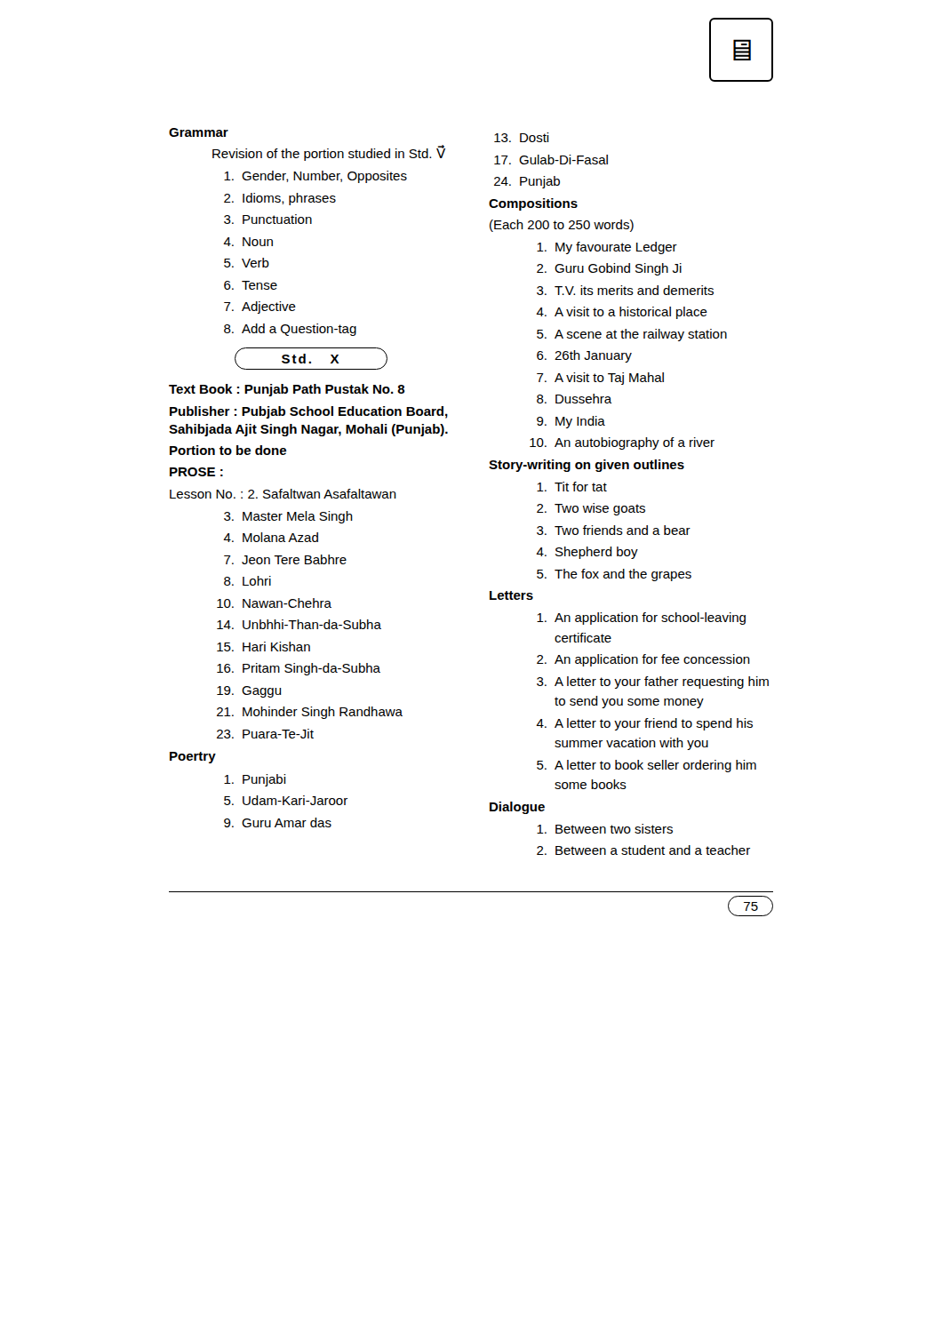🖥
Grammar
Revision of the portion studied in Std. V⃗⃗⃗
1. Gender, Number, Opposites
2. Idioms, phrases
3. Punctuation
4. Noun
5. Verb
6. Tense
7. Adjective
8. Add a Question-tag
Std. X
Text Book : Punjab Path Pustak No. 8
Publisher : Pubjab School Education Board, Sahibjada Ajit Singh Nagar, Mohali (Punjab).
Portion to be done
PROSE :
Lesson No. : 2. Safaltwan Asafaltawan
3. Master Mela Singh
4. Molana Azad
7. Jeon Tere Babhre
8. Lohri
10. Nawan-Chehra
14. Unbhhi-Than-da-Subha
15. Hari Kishan
16. Pritam Singh-da-Subha
19. Gaggu
21. Mohinder Singh Randhawa
23. Puara-Te-Jit
Poertry
1. Punjabi
5. Udam-Kari-Jaroor
9. Guru Amar das
13. Dosti
17. Gulab-Di-Fasal
24. Punjab
Compositions
(Each 200 to 250 words)
1. My favourate Ledger
2. Guru Gobind Singh Ji
3. T.V. its merits and demerits
4. A visit to a historical place
5. A scene at the railway station
6. 26th January
7. A visit to Taj Mahal
8. Dussehra
9. My India
10. An autobiography of a river
Story-writing on given outlines
1. Tit for tat
2. Two wise goats
3. Two friends and a bear
4. Shepherd boy
5. The fox and the grapes
Letters
1. An application for school-leaving certificate
2. An application for fee concession
3. A letter to your father requesting him to send you some money
4. A letter to your friend to spend his summer vacation with you
5. A letter to book seller ordering him some books
Dialogue
1. Between two sisters
2. Between a student and a teacher
75